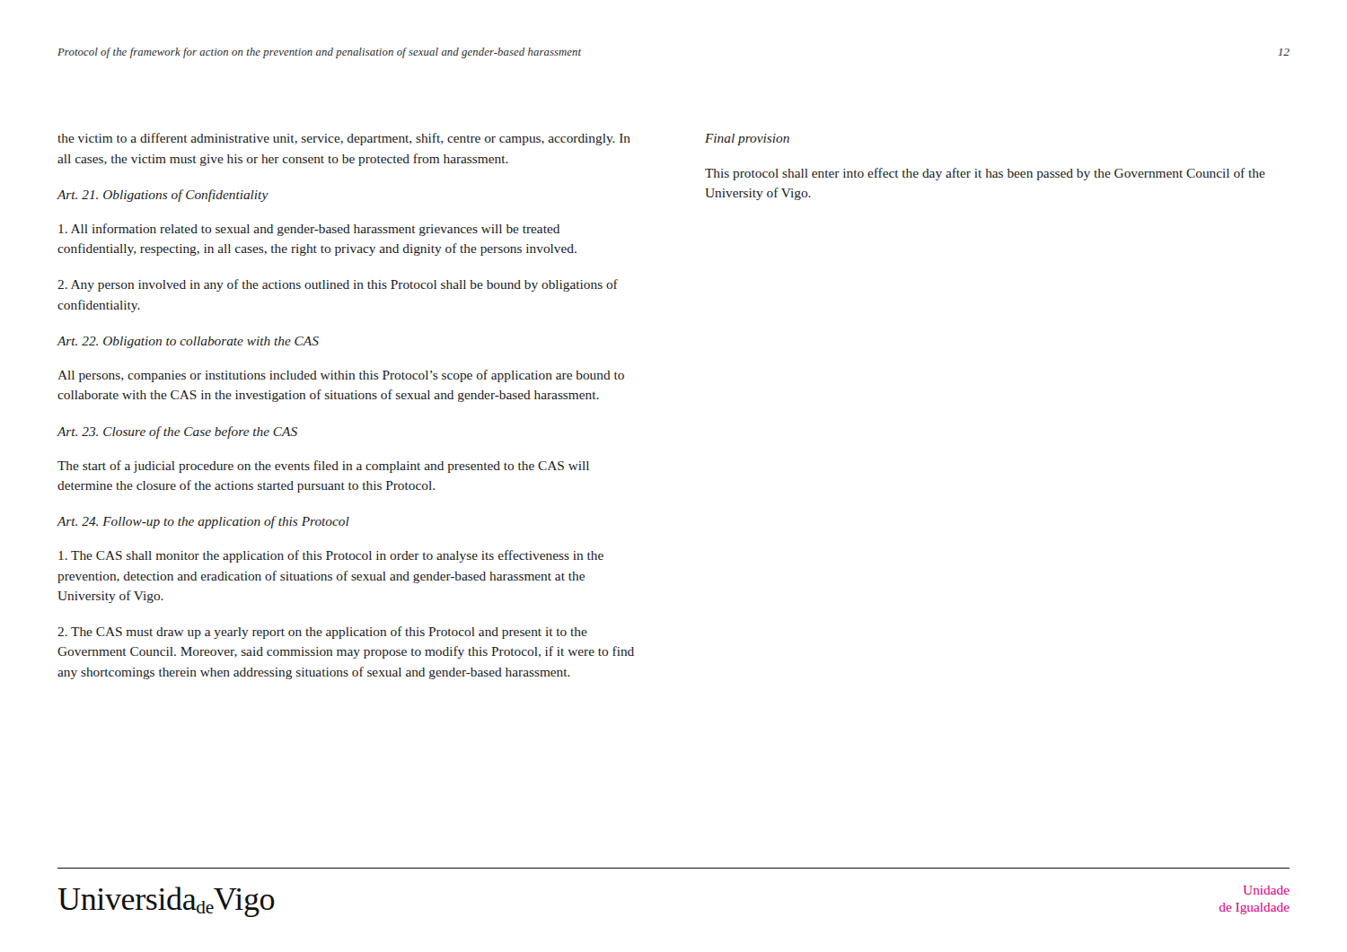Protocol of the framework for action on the prevention and penalisation of sexual and gender-based harassment
12
the victim to a different administrative unit, service, department, shift, centre or campus, accordingly. In all cases, the victim must give his or her consent to be protected from harassment.
Art. 21. Obligations of Confidentiality
1. All information related to sexual and gender-based harassment grievances will be treated confidentially, respecting, in all cases, the right to privacy and dignity of the persons involved.
2. Any person involved in any of the actions outlined in this Protocol shall be bound by obligations of confidentiality.
Art. 22. Obligation to collaborate with the CAS
All persons, companies or institutions included within this Protocol’s scope of application are bound to collaborate with the CAS in the investigation of situations of sexual and gender-based harassment.
Art. 23. Closure of the Case before the CAS
The start of a judicial procedure on the events filed in a complaint and presented to the CAS will determine the closure of the actions started pursuant to this Protocol.
Art. 24. Follow-up to the application of this Protocol
1. The CAS shall monitor the application of this Protocol in order to analyse its effectiveness in the prevention, detection and eradication of situations of sexual and gender-based harassment at the University of Vigo.
2. The CAS must draw up a yearly report on the application of this Protocol and present it to the Government Council. Moreover, said commission may propose to modify this Protocol, if it were to find any shortcomings therein when addressing situations of sexual and gender-based harassment.
Final provision
This protocol shall enter into effect the day after it has been passed by the Government Council of the University of Vigo.
Universidade Vigo
Unidade
de Igualdade